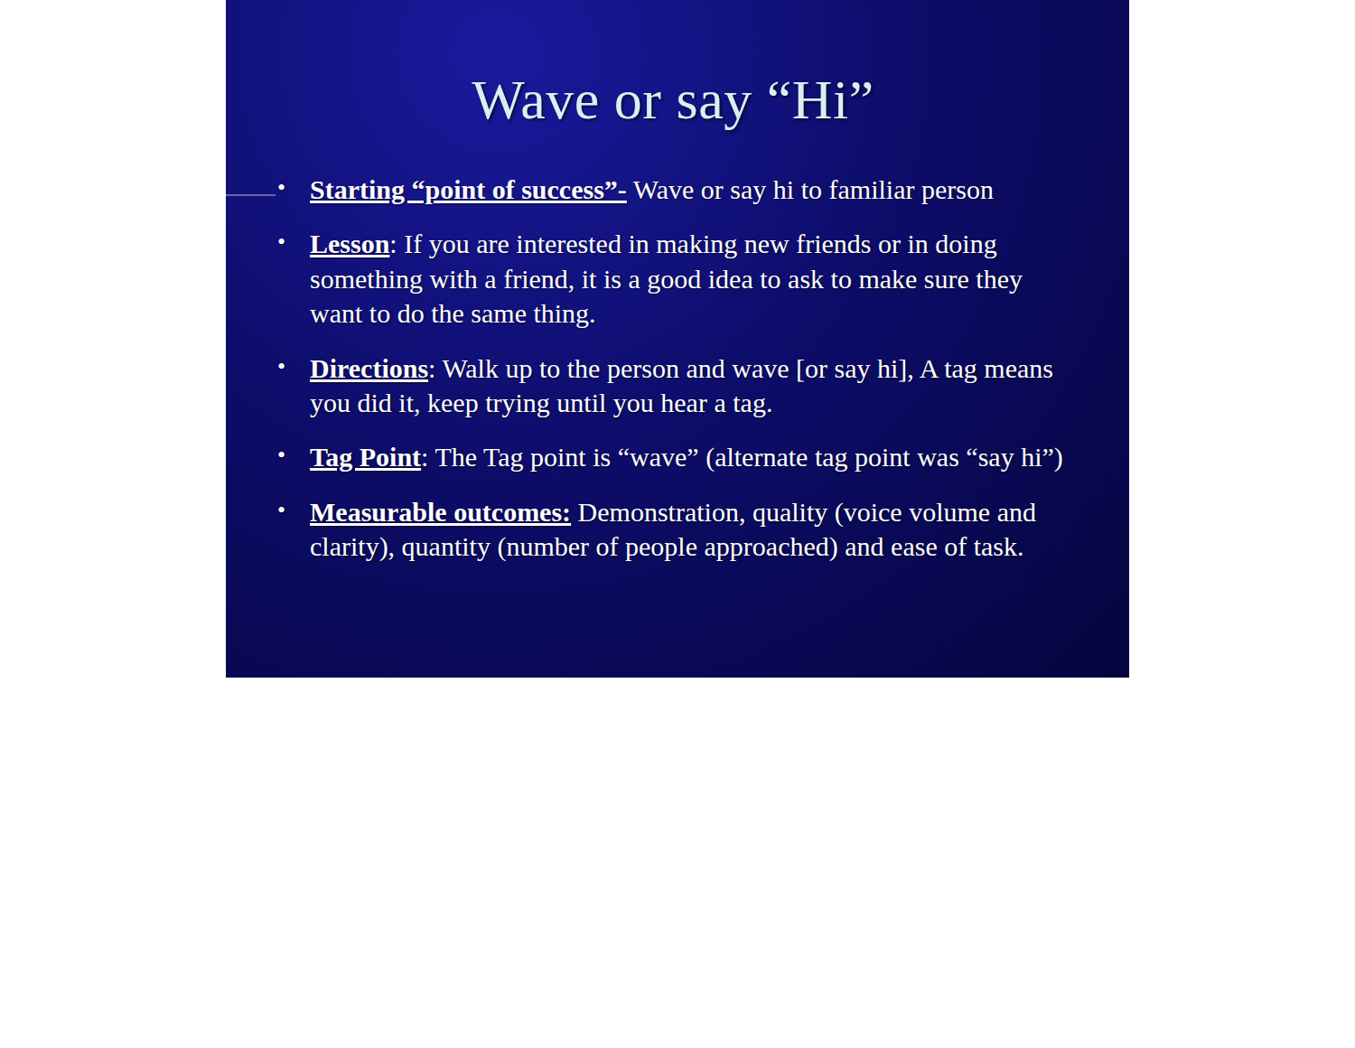Wave or say “Hi”
Starting “point of success”- Wave or say hi to familiar person
Lesson: If you are interested in making new friends or in doing something with a friend, it is a good idea to ask to make sure they want to do the same thing.
Directions: Walk up to the person and wave [or say hi], A tag means you did it, keep trying until you hear a tag.
Tag Point: The Tag point is “wave” (alternate tag point was “say hi”)
Measurable outcomes: Demonstration, quality (voice volume and clarity), quantity (number of people approached) and ease of task.